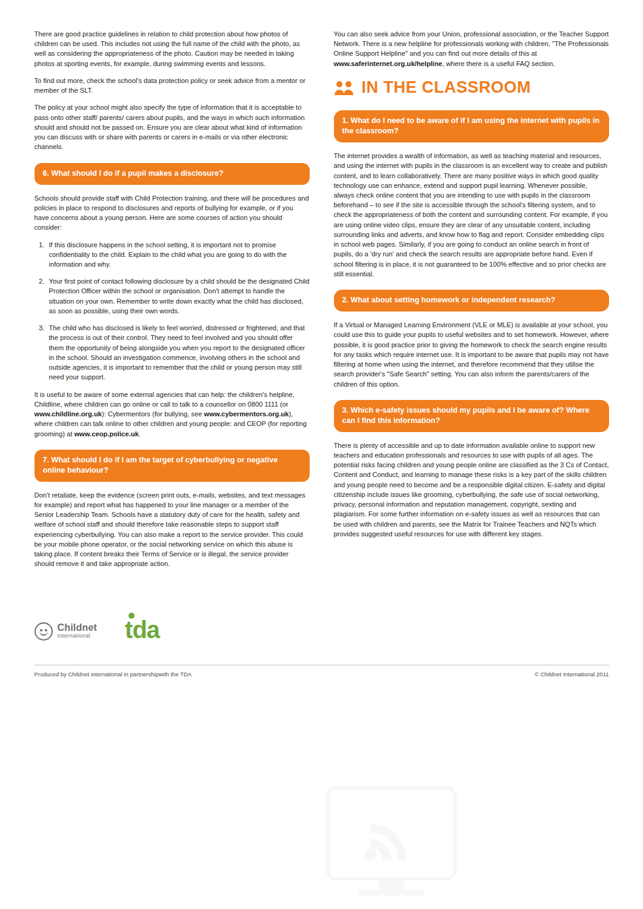There are good practice guidelines in relation to child protection about how photos of children can be used. This includes not using the full name of the child with the photo, as well as considering the appropriateness of the photo. Caution may be needed in taking photos at sporting events, for example, during swimming events and lessons.
To find out more, check the school's data protection policy or seek advice from a mentor or member of the SLT.
The policy at your school might also specify the type of information that it is acceptable to pass onto other staff/ parents/ carers about pupils, and the ways in which such information should and should not be passed on. Ensure you are clear about what kind of information you can discuss with or share with parents or carers in e-mails or via other electronic channels.
6. What should I do if a pupil makes a disclosure?
Schools should provide staff with Child Protection training, and there will be procedures and policies in place to respond to disclosures and reports of bullying for example, or if you have concerns about a young person. Here are some courses of action you should consider:
If this disclosure happens in the school setting, it is important not to promise confidentiality to the child. Explain to the child what you are going to do with the information and why.
Your first point of contact following disclosure by a child should be the designated Child Protection Officer within the school or organisation. Don't attempt to handle the situation on your own. Remember to write down exactly what the child has disclosed, as soon as possible, using their own words.
The child who has disclosed is likely to feel worried, distressed or frightened, and that the process is out of their control. They need to feel involved and you should offer them the opportunity of being alongside you when you report to the designated officer in the school. Should an investigation commence, involving others in the school and outside agencies, it is important to remember that the child or young person may still need your support.
It is useful to be aware of some external agencies that can help: the children's helpline, Childline, where children can go online or call to talk to a counsellor on 0800 1111 (or www.childline.org.uk): Cybermentors (for bullying, see www.cybermentors.org.uk), where children can talk online to other children and young people: and CEOP (for reporting grooming) at www.ceop.police.uk.
7. What should I do if I am the target of cyberbullying or negative online behaviour?
Don't retaliate, keep the evidence (screen print outs, e-mails, websites, and text messages for example) and report what has happened to your line manager or a member of the Senior Leadership Team. Schools have a statutory duty of care for the health, safety and welfare of school staff and should therefore take reasonable steps to support staff experiencing cyberbullying. You can also make a report to the service provider. This could be your mobile phone operator, or the social networking service on which this abuse is taking place. If content breaks their Terms of Service or is illegal, the service provider should remove it and take appropriate action.
You can also seek advice from your Union, professional association, or the Teacher Support Network. There is a new helpline for professionals working with children, "The Professionals Online Support Helpline" and you can find out more details of this at www.saferinternet.org.uk/helpline, where there is a useful FAQ section.
In the classroom
1. What do I need to be aware of if I am using the internet with pupils in the classroom?
The internet provides a wealth of information, as well as teaching material and resources, and using the internet with pupils in the classroom is an excellent way to create and publish content, and to learn collaboratively. There are many positive ways in which good quality technology use can enhance, extend and support pupil learning. Whenever possible, always check online content that you are intending to use with pupils in the classroom beforehand – to see if the site is accessible through the school's filtering system, and to check the appropriateness of both the content and surrounding content. For example, if you are using online video clips, ensure they are clear of any unsuitable content, including surrounding links and adverts, and know how to flag and report. Consider embedding clips in school web pages. Similarly, if you are going to conduct an online search in front of pupils, do a 'dry run' and check the search results are appropriate before hand. Even if school filtering is in place, it is not guaranteed to be 100% effective and so prior checks are still essential.
2. What about setting homework or independent research?
If a Virtual or Managed Learning Environment (VLE or MLE) is available at your school, you could use this to guide your pupils to useful websites and to set homework. However, where possible, it is good practice prior to giving the homework to check the search engine results for any tasks which require internet use. It is important to be aware that pupils may not have filtering at home when using the internet, and therefore recommend that they utilise the search provider's "Safe Search" setting. You can also inform the parents/carers of the children of this option.
3. Which e-safety issues should my pupils and I be aware of? Where can I find this information?
There is plenty of accessible and up to date information available online to support new teachers and education professionals and resources to use with pupils of all ages. The potential risks facing children and young people online are classified as the 3 Cs of Contact, Content and Conduct, and learning to manage these risks is a key part of the skills children and young people need to become and be a responsible digital citizen. E-safety and digital citizenship include issues like grooming, cyberbullying, the safe use of social networking, privacy, personal information and reputation management, copyright, sexting and plagiarism. For some further information on e-safety issues as well as resources that can be used with children and parents, see the Matrix for Trainee Teachers and NQTs which provides suggested useful resources for use with different key stages.
Childnet
International
tda
Produced by Childnet international in partnershipwith the TDA
© Childnet International 2011